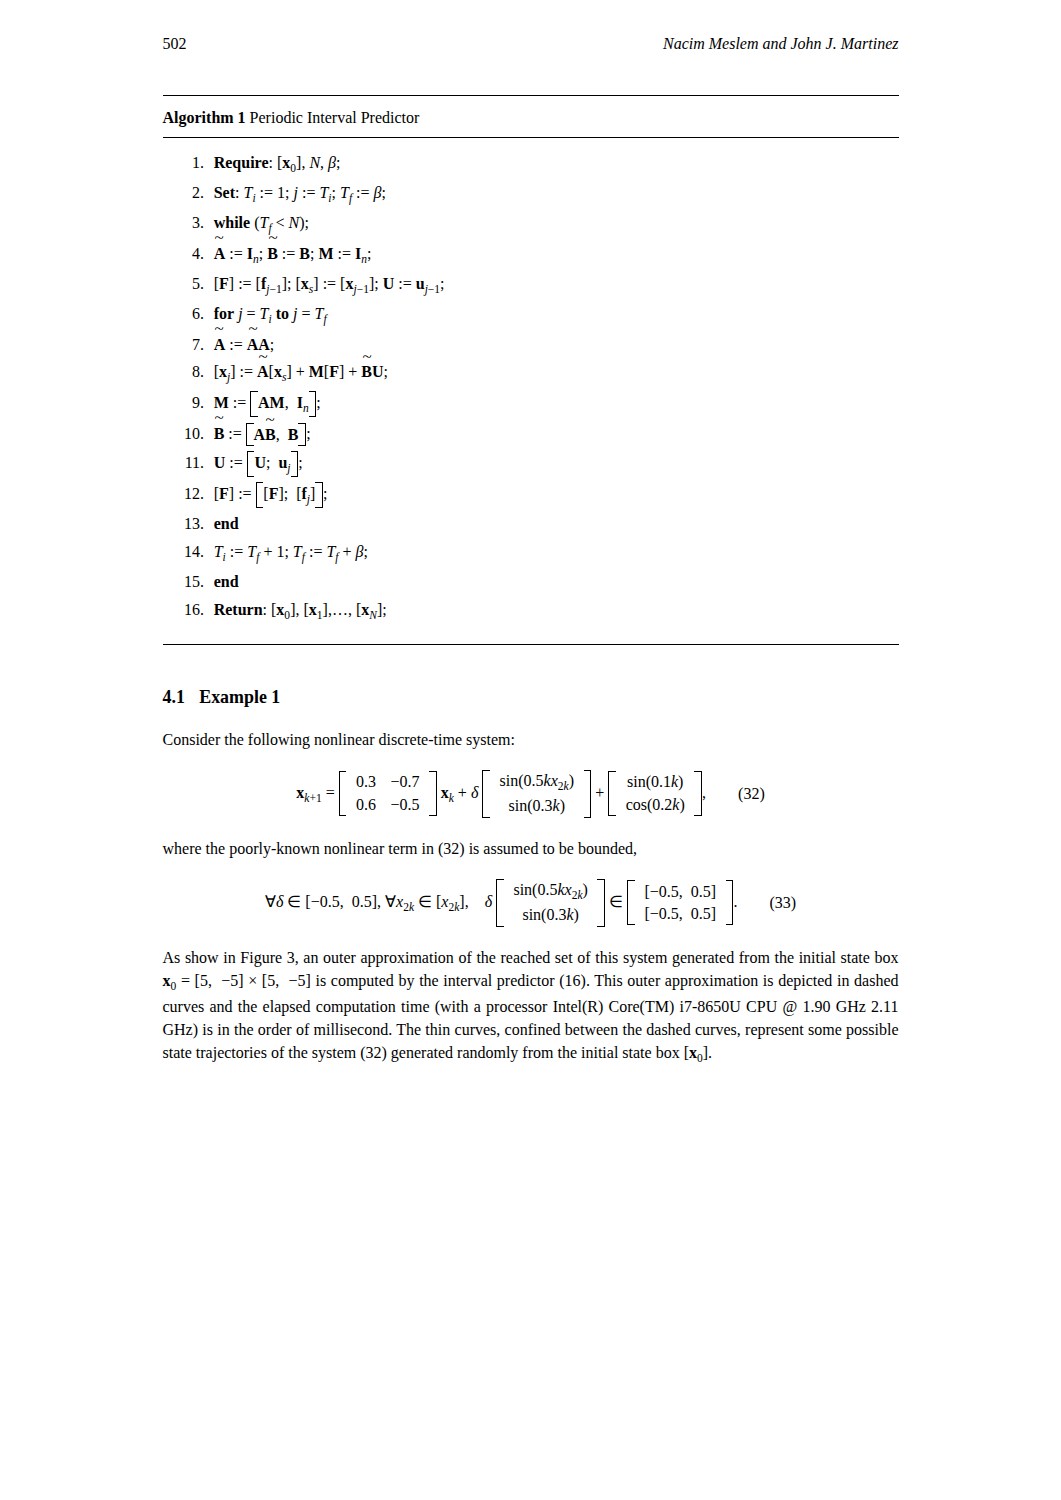502 Nacim Meslem and John J. Martinez
Algorithm 1 Periodic Interval Predictor
Require: [x0], N, β;
Set: Ti := 1; j := Ti; Tf := β;
while (Tf < N);
A := In; B := B; M := In;
[F] := [fj−1]; [xs] := [xj−1]; U := uj−1;
for j = Ti to j = Tf
A := AA;
[xj] := A[xs] + M[F] + BU;
M := AM, In;
B := AB, B;
U := U; uj;
[F] := [F]; [fj];
end
Ti := Tf + 1; Tf := Tf + β;
end
Return: [x0], [x1],…, [xN];
4.1 Example 1
Consider the following nonlinear discrete-time system:
xk+1 =
| 0.3 | −0.7 |
| 0.6 | −0.5 |
xk + δ
| sin(0.5 kx 2 k ) |
| sin(0.3 k ) |
+
| sin(0.1 k ) |
| cos(0.2 k ) |
,
(32)
where the poorly-known nonlinear term in (32) is assumed to be bounded,
∀δ ∈ [−0.5, 0.5], ∀x2k ∈ [x2k], δ
| sin(0.5 kx 2 k ) |
| sin(0.3 k ) |
∈
| [−0.5, 0.5] |
| [−0.5, 0.5] |
.
(33)
As show in Figure 3, an outer approximation of the reached set of this system generated from the initial state box x0 = [5, −5] × [5, −5] is computed by the interval predictor (16). This outer approximation is depicted in dashed curves and the elapsed computation time (with a processor Intel(R) Core(TM) i7-8650U CPU @ 1.90 GHz 2.11 GHz) is in the order of millisecond. The thin curves, confined between the dashed curves, represent some possible state trajectories of the system (32) generated randomly from the initial state box [x0].